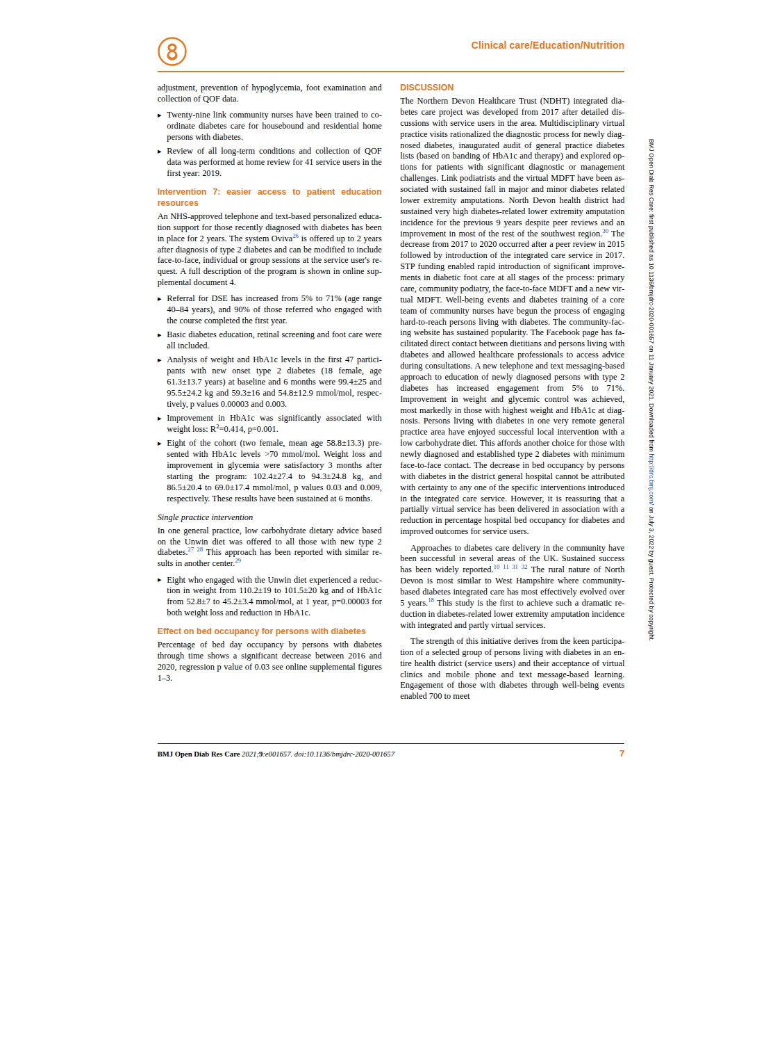BMJ Open Diab Res Care: first published as 10.1136/bmjdrc-2020-001657 on 11 January 2021. Downloaded from http://drc.bmj.com/ on July 3, 2022 by guest. Protected by copyright.
Clinical care/Education/Nutrition
adjustment, prevention of hypoglycemia, foot examination and collection of QOF data.
Twenty-nine link community nurses have been trained to coordinate diabetes care for housebound and residential home persons with diabetes.
Review of all long-term conditions and collection of QOF data was performed at home review for 41 service users in the first year: 2019.
Intervention 7: easier access to patient education resources
An NHS-approved telephone and text-based personalized education support for those recently diagnosed with diabetes has been in place for 2 years. The system Oviva26 is offered up to 2 years after diagnosis of type 2 diabetes and can be modified to include face-to-face, individual or group sessions at the service user's request. A full description of the program is shown in online supplemental document 4.
Referral for DSE has increased from 5% to 71% (age range 40–84 years), and 90% of those referred who engaged with the course completed the first year.
Basic diabetes education, retinal screening and foot care were all included.
Analysis of weight and HbA1c levels in the first 47 participants with new onset type 2 diabetes (18 female, age 61.3±13.7 years) at baseline and 6 months were 99.4±25 and 95.5±24.2 kg and 59.3±16 and 54.8±12.9 mmol/mol, respectively, p values 0.00003 and 0.003.
Improvement in HbA1c was significantly associated with weight loss: R2=0.414, p=0.001.
Eight of the cohort (two female, mean age 58.8±13.3) presented with HbA1c levels >70 mmol/mol. Weight loss and improvement in glycemia were satisfactory 3 months after starting the program: 102.4±27.4 to 94.3±24.8 kg, and 86.5±20.4 to 69.0±17.4 mmol/mol, p values 0.03 and 0.009, respectively. These results have been sustained at 6 months.
Single practice intervention
In one general practice, low carbohydrate dietary advice based on the Unwin diet was offered to all those with new type 2 diabetes.27 28 This approach has been reported with similar results in another center.29
Eight who engaged with the Unwin diet experienced a reduction in weight from 110.2±19 to 101.5±20 kg and of HbA1c from 52.8±7 to 45.2±3.4 mmol/mol, at 1 year, p=0.00003 for both weight loss and reduction in HbA1c.
Effect on bed occupancy for persons with diabetes
Percentage of bed day occupancy by persons with diabetes through time shows a significant decrease between 2016 and 2020, regression p value of 0.03 see online supplemental figures 1–3.
DISCUSSION
The Northern Devon Healthcare Trust (NDHT) integrated diabetes care project was developed from 2017 after detailed discussions with service users in the area. Multidisciplinary virtual practice visits rationalized the diagnostic process for newly diagnosed diabetes, inaugurated audit of general practice diabetes lists (based on banding of HbA1c and therapy) and explored options for patients with significant diagnostic or management challenges. Link podiatrists and the virtual MDFT have been associated with sustained fall in major and minor diabetes related lower extremity amputations. North Devon health district had sustained very high diabetes-related lower extremity amputation incidence for the previous 9 years despite peer reviews and an improvement in most of the rest of the southwest region.30 The decrease from 2017 to 2020 occurred after a peer review in 2015 followed by introduction of the integrated care service in 2017. STP funding enabled rapid introduction of significant improvements in diabetic foot care at all stages of the process: primary care, community podiatry, the face-to-face MDFT and a new virtual MDFT. Well-being events and diabetes training of a core team of community nurses have begun the process of engaging hard-to-reach persons living with diabetes. The community-facing website has sustained popularity. The Facebook page has facilitated direct contact between dietitians and persons living with diabetes and allowed healthcare professionals to access advice during consultations. A new telephone and text messaging-based approach to education of newly diagnosed persons with type 2 diabetes has increased engagement from 5% to 71%. Improvement in weight and glycemic control was achieved, most markedly in those with highest weight and HbA1c at diagnosis. Persons living with diabetes in one very remote general practice area have enjoyed successful local intervention with a low carbohydrate diet. This affords another choice for those with newly diagnosed and established type 2 diabetes with minimum face-to-face contact. The decrease in bed occupancy by persons with diabetes in the district general hospital cannot be attributed with certainty to any one of the specific interventions introduced in the integrated care service. However, it is reassuring that a partially virtual service has been delivered in association with a reduction in percentage hospital bed occupancy for diabetes and improved outcomes for service users.
Approaches to diabetes care delivery in the community have been successful in several areas of the UK. Sustained success has been widely reported.10 11 31 32 The rural nature of North Devon is most similar to West Hampshire where community-based diabetes integrated care has most effectively evolved over 5 years.18 This study is the first to achieve such a dramatic reduction in diabetes-related lower extremity amputation incidence with integrated and partly virtual services.
The strength of this initiative derives from the keen participation of a selected group of persons living with diabetes in an entire health district (service users) and their acceptance of virtual clinics and mobile phone and text message-based learning. Engagement of those with diabetes through well-being events enabled 700 to meet
BMJ Open Diab Res Care 2021;9:e001657. doi:10.1136/bmjdrc-2020-001657
7